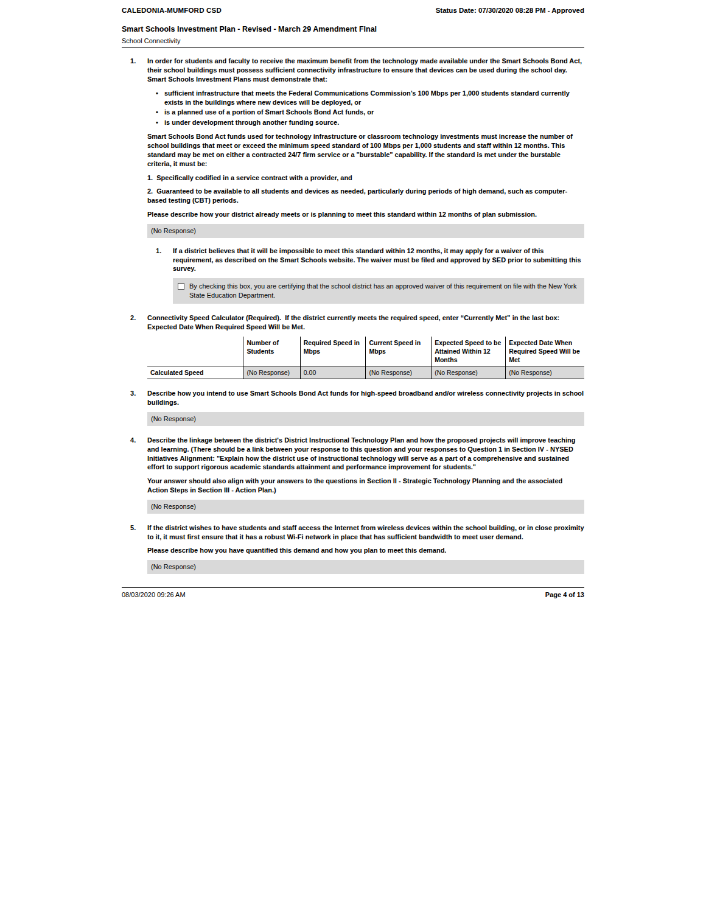CALEDONIA-MUMFORD CSD
Status Date: 07/30/2020 08:28 PM - Approved
Smart Schools Investment Plan - Revised - March 29 Amendment FInal
School Connectivity
In order for students and faculty to receive the maximum benefit from the technology made available under the Smart Schools Bond Act, their school buildings must possess sufficient connectivity infrastructure to ensure that devices can be used during the school day. Smart Schools Investment Plans must demonstrate that:
sufficient infrastructure that meets the Federal Communications Commission’s 100 Mbps per 1,000 students standard currently exists in the buildings where new devices will be deployed, or
is a planned use of a portion of Smart Schools Bond Act funds, or
is under development through another funding source.
Smart Schools Bond Act funds used for technology infrastructure or classroom technology investments must increase the number of school buildings that meet or exceed the minimum speed standard of 100 Mbps per 1,000 students and staff within 12 months. This standard may be met on either a contracted 24/7 firm service or a "burstable" capability. If the standard is met under the burstable criteria, it must be:
1. Specifically codified in a service contract with a provider, and
2. Guaranteed to be available to all students and devices as needed, particularly during periods of high demand, such as computer-based testing (CBT) periods.
Please describe how your district already meets or is planning to meet this standard within 12 months of plan submission.
(No Response)
If a district believes that it will be impossible to meet this standard within 12 months, it may apply for a waiver of this requirement, as described on the Smart Schools website. The waiver must be filed and approved by SED prior to submitting this survey.
By checking this box, you are certifying that the school district has an approved waiver of this requirement on file with the New York State Education Department.
Connectivity Speed Calculator (Required). If the district currently meets the required speed, enter “Currently Met” in the last box: Expected Date When Required Speed Will be Met.
| | Number of Students | Required Speed in Mbps | Current Speed in Mbps | Expected Speed to be Attained Within 12 Months | Expected Date When Required Speed Will be Met |
| --- | --- | --- | --- | --- | --- |
| Calculated Speed | (No Response) | 0.00 | (No Response) | (No Response) | (No Response) |
Describe how you intend to use Smart Schools Bond Act funds for high-speed broadband and/or wireless connectivity projects in school buildings.
(No Response)
Describe the linkage between the district's District Instructional Technology Plan and how the proposed projects will improve teaching and learning. (There should be a link between your response to this question and your responses to Question 1 in Section IV - NYSED Initiatives Alignment: "Explain how the district use of instructional technology will serve as a part of a comprehensive and sustained effort to support rigorous academic standards attainment and performance improvement for students."
Your answer should also align with your answers to the questions in Section II - Strategic Technology Planning and the associated Action Steps in Section III - Action Plan.)
(No Response)
If the district wishes to have students and staff access the Internet from wireless devices within the school building, or in close proximity to it, it must first ensure that it has a robust Wi-Fi network in place that has sufficient bandwidth to meet user demand.
Please describe how you have quantified this demand and how you plan to meet this demand.
(No Response)
08/03/2020 09:26 AM
Page 4 of 13